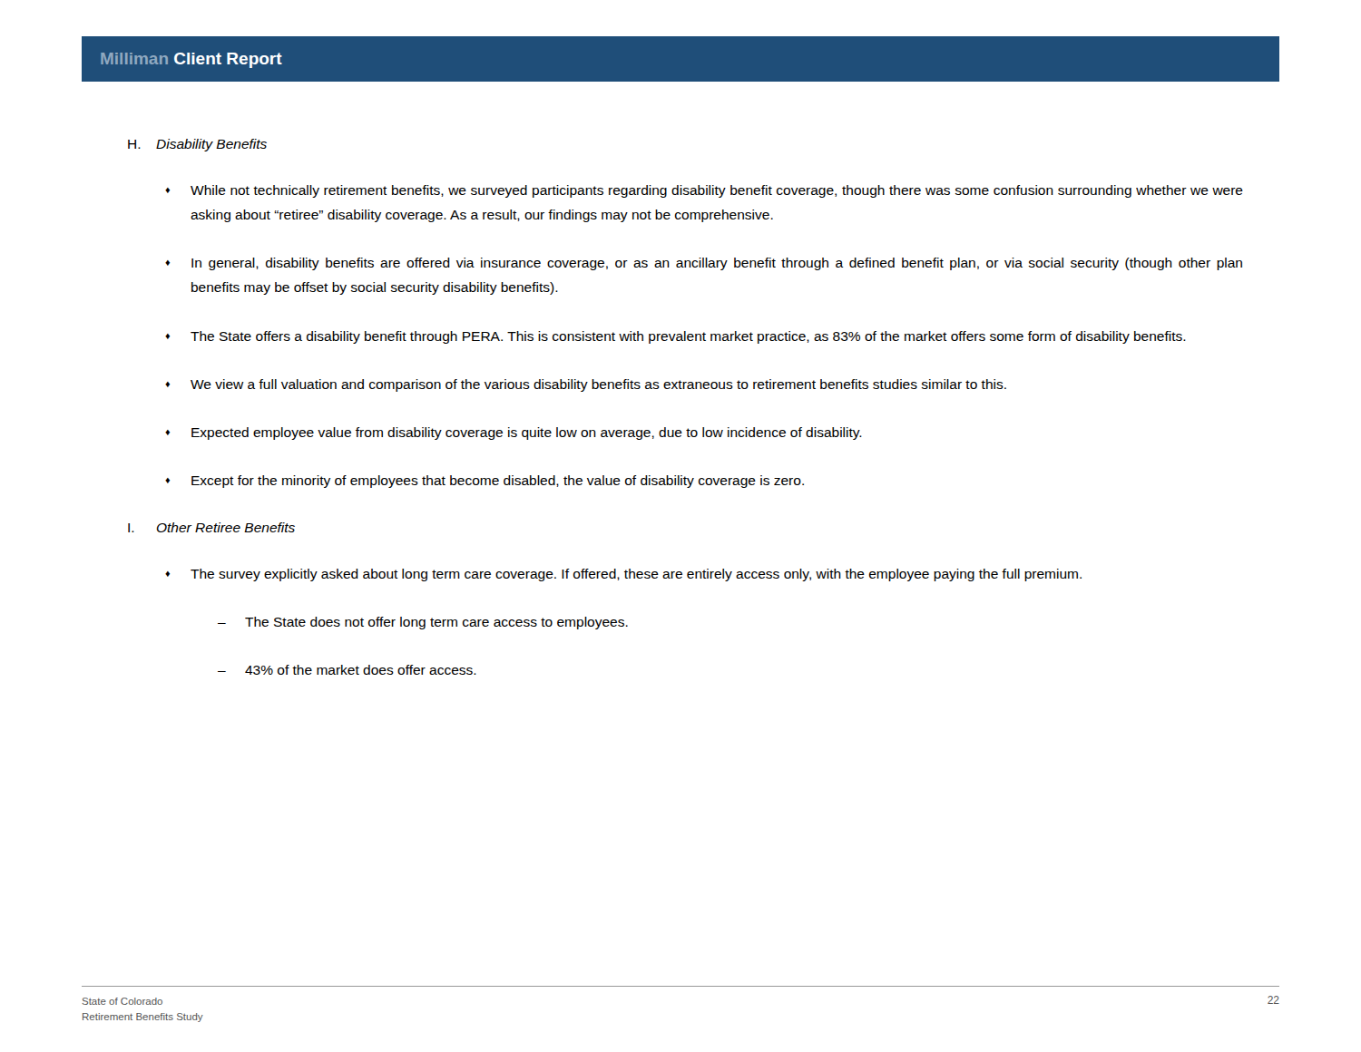Milliman Client Report
H. Disability Benefits
While not technically retirement benefits, we surveyed participants regarding disability benefit coverage, though there was some confusion surrounding whether we were asking about “retiree” disability coverage. As a result, our findings may not be comprehensive.
In general, disability benefits are offered via insurance coverage, or as an ancillary benefit through a defined benefit plan, or via social security (though other plan benefits may be offset by social security disability benefits).
The State offers a disability benefit through PERA. This is consistent with prevalent market practice, as 83% of the market offers some form of disability benefits.
We view a full valuation and comparison of the various disability benefits as extraneous to retirement benefits studies similar to this.
Expected employee value from disability coverage is quite low on average, due to low incidence of disability.
Except for the minority of employees that become disabled, the value of disability coverage is zero.
I. Other Retiree Benefits
The survey explicitly asked about long term care coverage. If offered, these are entirely access only, with the employee paying the full premium.
The State does not offer long term care access to employees.
43% of the market does offer access.
State of Colorado
Retirement Benefits Study
22